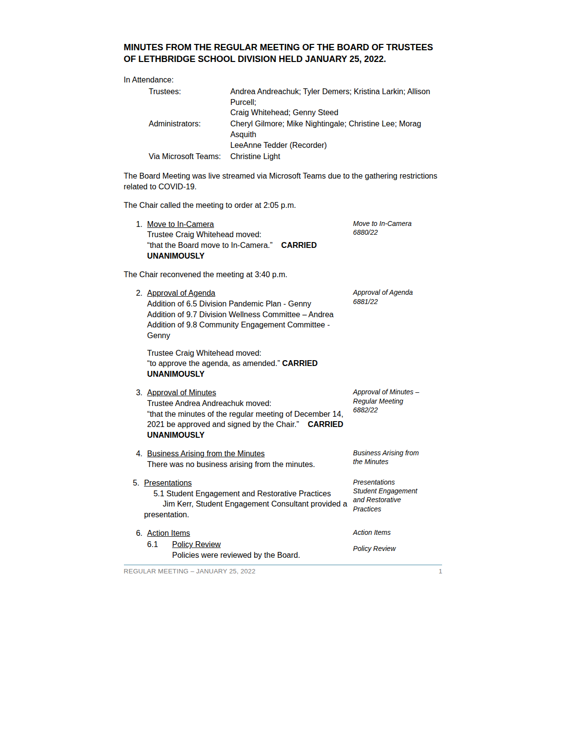Minutes from the Regular Meeting of the Board of Trustees of Lethbridge School Division held January 25, 2022.
In Attendance:
| Trustees: | Andrea Andreachuk; Tyler Demers; Kristina Larkin; Allison Purcell; Craig Whitehead; Genny Steed |
| Administrators: | Cheryl Gilmore; Mike Nightingale; Christine Lee; Morag Asquith LeeAnne Tedder (Recorder) |
| Via Microsoft Teams: | Christine Light |
The Board Meeting was live streamed via Microsoft Teams due to the gathering restrictions related to COVID-19.
The Chair called the meeting to order at 2:05 p.m.
| 1. Move to In-Camera Trustee Craig Whitehead moved: “that the Board move to In-Camera.” CARRIED UNANIMOUSLY | Move to In-Camera 6880/22 |
The Chair reconvened the meeting at 3:40 p.m.
| 2. Approval of Agenda Addition of 6.5 Division Pandemic Plan - Genny Addition of 9.7 Division Wellness Committee – Andrea Addition of 9.8 Community Engagement Committee - Genny Trustee Craig Whitehead moved: “to approve the agenda, as amended.” CARRIED UNANIMOUSLY | Approval of Agenda 6881/22 |
| 3. Approval of Minutes Trustee Andrea Andreachuk moved: “that the minutes of the regular meeting of December 14, 2021 be approved and signed by the Chair.” CARRIED UNANIMOUSLY | Approval of Minutes – Regular Meeting 6882/22 |
| 4. Business Arising from the Minutes There was no business arising from the minutes. | Business Arising from the Minutes |
| 5. Presentations 5.1 Student Engagement and Restorative Practices Jim Kerr, Student Engagement Consultant provided a presentation. | Presentations Student Engagement and Restorative Practices |
| 6. Action Items 6.1 Policy Review Policies were reviewed by the Board. | Action Items Policy Review |
REGULAR MEETING – JANUARY 25, 2022 1